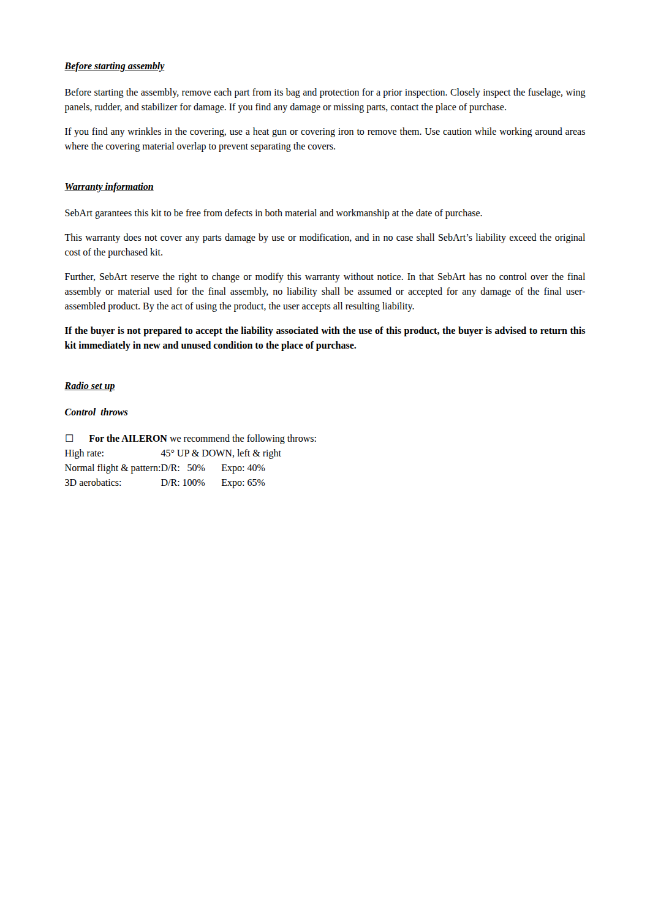Before starting assembly
Before starting the assembly, remove each part from its bag and protection for a prior inspection. Closely inspect the fuselage, wing panels, rudder, and stabilizer for damage. If you find any damage or missing parts, contact the place of purchase.
If you find any wrinkles in the covering, use a heat gun or covering iron to remove them. Use caution while working around areas where the covering material overlap to prevent separating the covers.
Warranty information
SebArt garantees this kit to be free from defects in both material and workmanship at the date of purchase.
This warranty does not cover any parts damage by use or modification, and in no case shall SebArt’s liability exceed the original cost of the purchased kit.
Further, SebArt reserve the right to change or modify this warranty without notice. In that SebArt has no control over the final assembly or material used for the final assembly, no liability shall be assumed or accepted for any damage of the final user-assembled product. By the act of using the product, the user accepts all resulting liability.
If the buyer is not prepared to accept the liability associated with the use of this product, the buyer is advised to return this kit immediately in new and unused condition to the place of purchase.
Radio set up
Control throws
☐For the AILERON we recommend the following throws:
| High rate: | 45° UP & DOWN, left & right |
| Normal flight & pattern: | D/R: 50% | Expo: 40% |
| 3D aerobatics: | D/R: 100% | Expo: 65% |